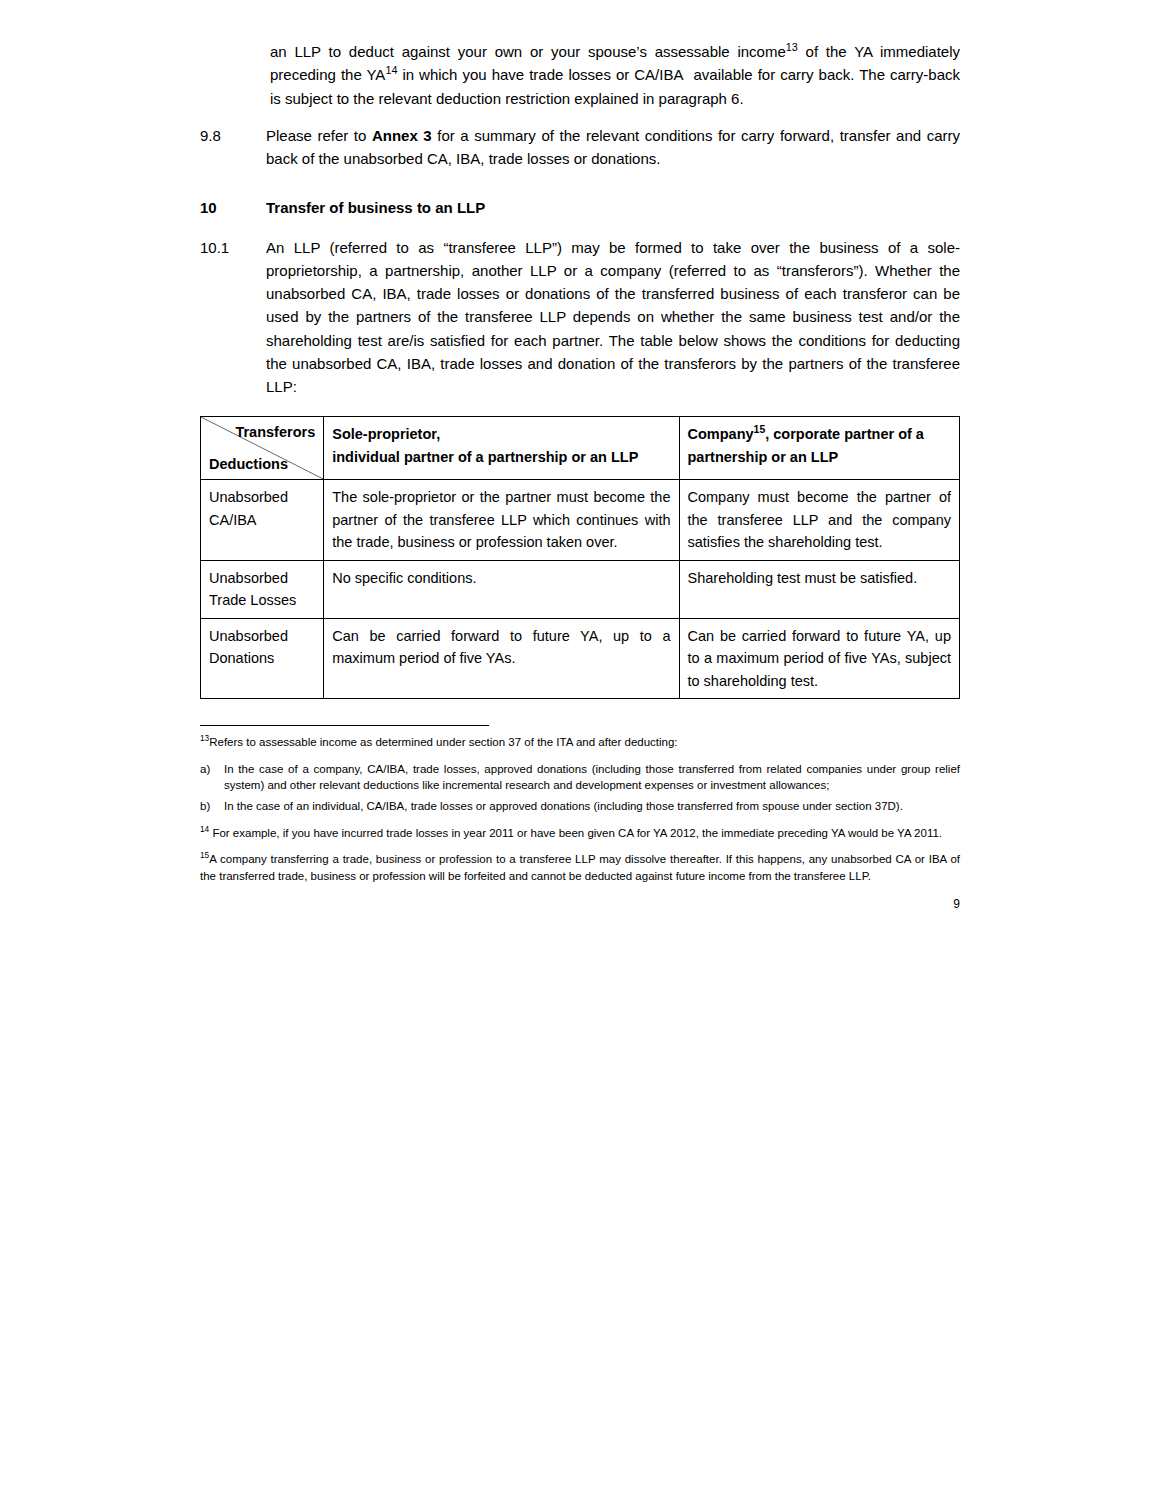an LLP to deduct against your own or your spouse’s assessable income13 of the YA immediately preceding the YA14 in which you have trade losses or CA/IBA available for carry back. The carry-back is subject to the relevant deduction restriction explained in paragraph 6.
9.8
Please refer to Annex 3 for a summary of the relevant conditions for carry forward, transfer and carry back of the unabsorbed CA, IBA, trade losses or donations.
10 Transfer of business to an LLP
10.1
An LLP (referred to as “transferee LLP”) may be formed to take over the business of a sole-proprietorship, a partnership, another LLP or a company (referred to as “transferors”). Whether the unabsorbed CA, IBA, trade losses or donations of the transferred business of each transferor can be used by the partners of the transferee LLP depends on whether the same business test and/or the shareholding test are/is satisfied for each partner. The table below shows the conditions for deducting the unabsorbed CA, IBA, trade losses and donation of the transferors by the partners of the transferee LLP:
| Transferors Deductions | Sole-proprietor, individual partner of a partnership or an LLP | Company 15 , corporate partner of a partnership or an LLP |
| --- | --- | --- |
| Unabsorbed CA/IBA | The sole-proprietor or the partner must become the partner of the transferee LLP which continues with the trade, business or profession taken over. | Company must become the partner of the transferee LLP and the company satisfies the shareholding test. |
| Unabsorbed Trade Losses | No specific conditions. | Shareholding test must be satisfied. |
| Unabsorbed Donations | Can be carried forward to future YA, up to a maximum period of five YAs. | Can be carried forward to future YA, up to a maximum period of five YAs, subject to shareholding test. |
13Refers to assessable income as determined under section 37 of the ITA and after deducting:
a) In the case of a company, CA/IBA, trade losses, approved donations (including those transferred from related companies under group relief system) and other relevant deductions like incremental research and development expenses or investment allowances;
b) In the case of an individual, CA/IBA, trade losses or approved donations (including those transferred from spouse under section 37D).
14 For example, if you have incurred trade losses in year 2011 or have been given CA for YA 2012, the immediate preceding YA would be YA 2011.
15A company transferring a trade, business or profession to a transferee LLP may dissolve thereafter. If this happens, any unabsorbed CA or IBA of the transferred trade, business or profession will be forfeited and cannot be deducted against future income from the transferee LLP.
9